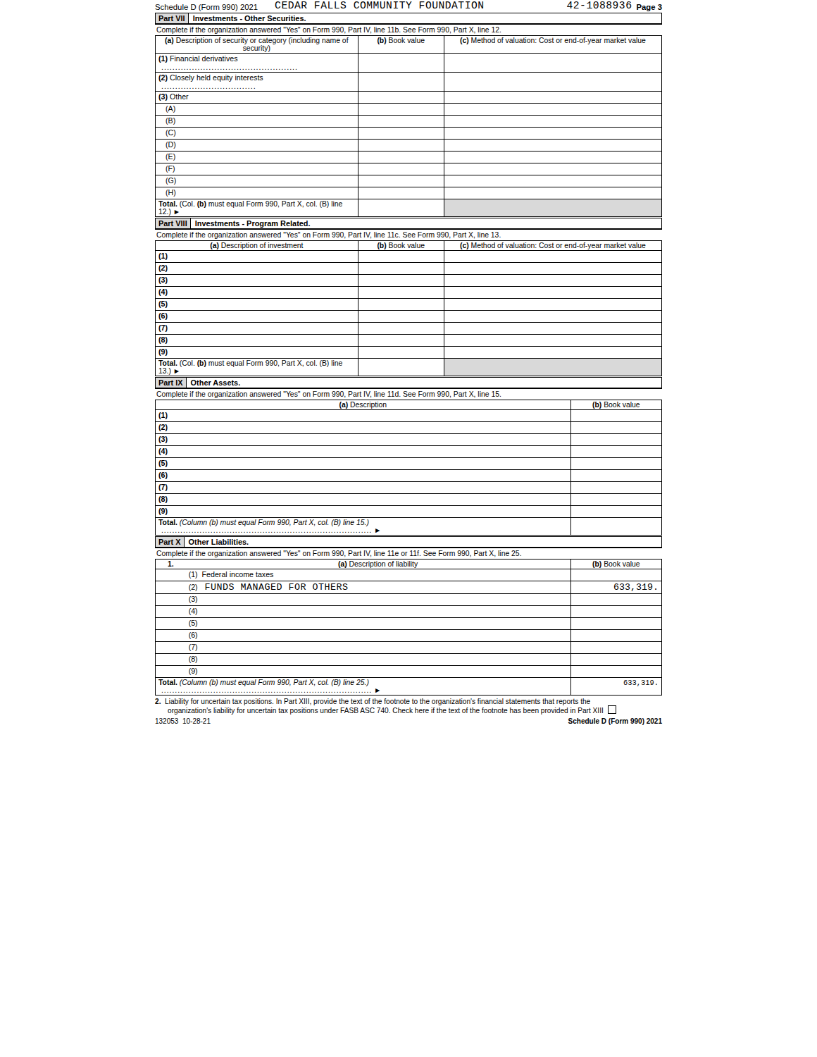Schedule D (Form 990) 2021
CEDAR FALLS COMMUNITY FOUNDATION
42-1088936
Page 3
Part VII
Investments - Other Securities.
Complete if the organization answered "Yes" on Form 990, Part IV, line 11b. See Form 990, Part X, line 12.
| (a) Description of security or category (including name of security) | (b) Book value | (c) Method of valuation: Cost or end-of-year market value |
| --- | --- | --- |
| (1) Financial derivatives ................................................. | | |
| (2) Closely held equity interests .................................. | | |
| (3) Other | | |
| (A) | | |
| (B) | | |
| (C) | | |
| (D) | | |
| (E) | | |
| (F) | | |
| (G) | | |
| (H) | | |
| Total. (Col. (b) must equal Form 990, Part X, col. (B) line 12.) ► | | |
Part VIII
Investments - Program Related.
Complete if the organization answered "Yes" on Form 990, Part IV, line 11c. See Form 990, Part X, line 13.
| (a) Description of investment | (b) Book value | (c) Method of valuation: Cost or end-of-year market value |
| --- | --- | --- |
| (1) | | |
| (2) | | |
| (3) | | |
| (4) | | |
| (5) | | |
| (6) | | |
| (7) | | |
| (8) | | |
| (9) | | |
| Total. (Col. (b) must equal Form 990, Part X, col. (B) line 13.) ► | | |
Part IX
Other Assets.
Complete if the organization answered "Yes" on Form 990, Part IV, line 11d. See Form 990, Part X, line 15.
| (a) Description | (b) Book value |
| --- | --- |
| (1) | |
| (2) | |
| (3) | |
| (4) | |
| (5) | |
| (6) | |
| (7) | |
| (8) | |
| (9) | |
| Total. (Column (b) must equal Form 990, Part X, col. (B) line 15.) ............................................................................. ► | |
Part X
Other Liabilities.
Complete if the organization answered "Yes" on Form 990, Part IV, line 11e or 11f. See Form 990, Part X, line 25.
| 1. | (a) Description of liability | (b) Book value |
| --- | --- | --- |
| | (1) Federal income taxes | |
| | (2) FUNDS MANAGED FOR OTHERS | 633,319. |
| | (3) | |
| | (4) | |
| | (5) | |
| | (6) | |
| | (7) | |
| | (8) | |
| | (9) | |
| Total. (Column (b) must equal Form 990, Part X, col. (B) line 25.) ............................................................................. ► | 633,319. |
2. Liability for uncertain tax positions. In Part XIII, provide the text of the footnote to the organization's financial statements that reports the
organization's liability for uncertain tax positions under FASB ASC 740. Check here if the text of the footnote has been provided in Part XIII
132053 10-28-21
Schedule D (Form 990) 2021